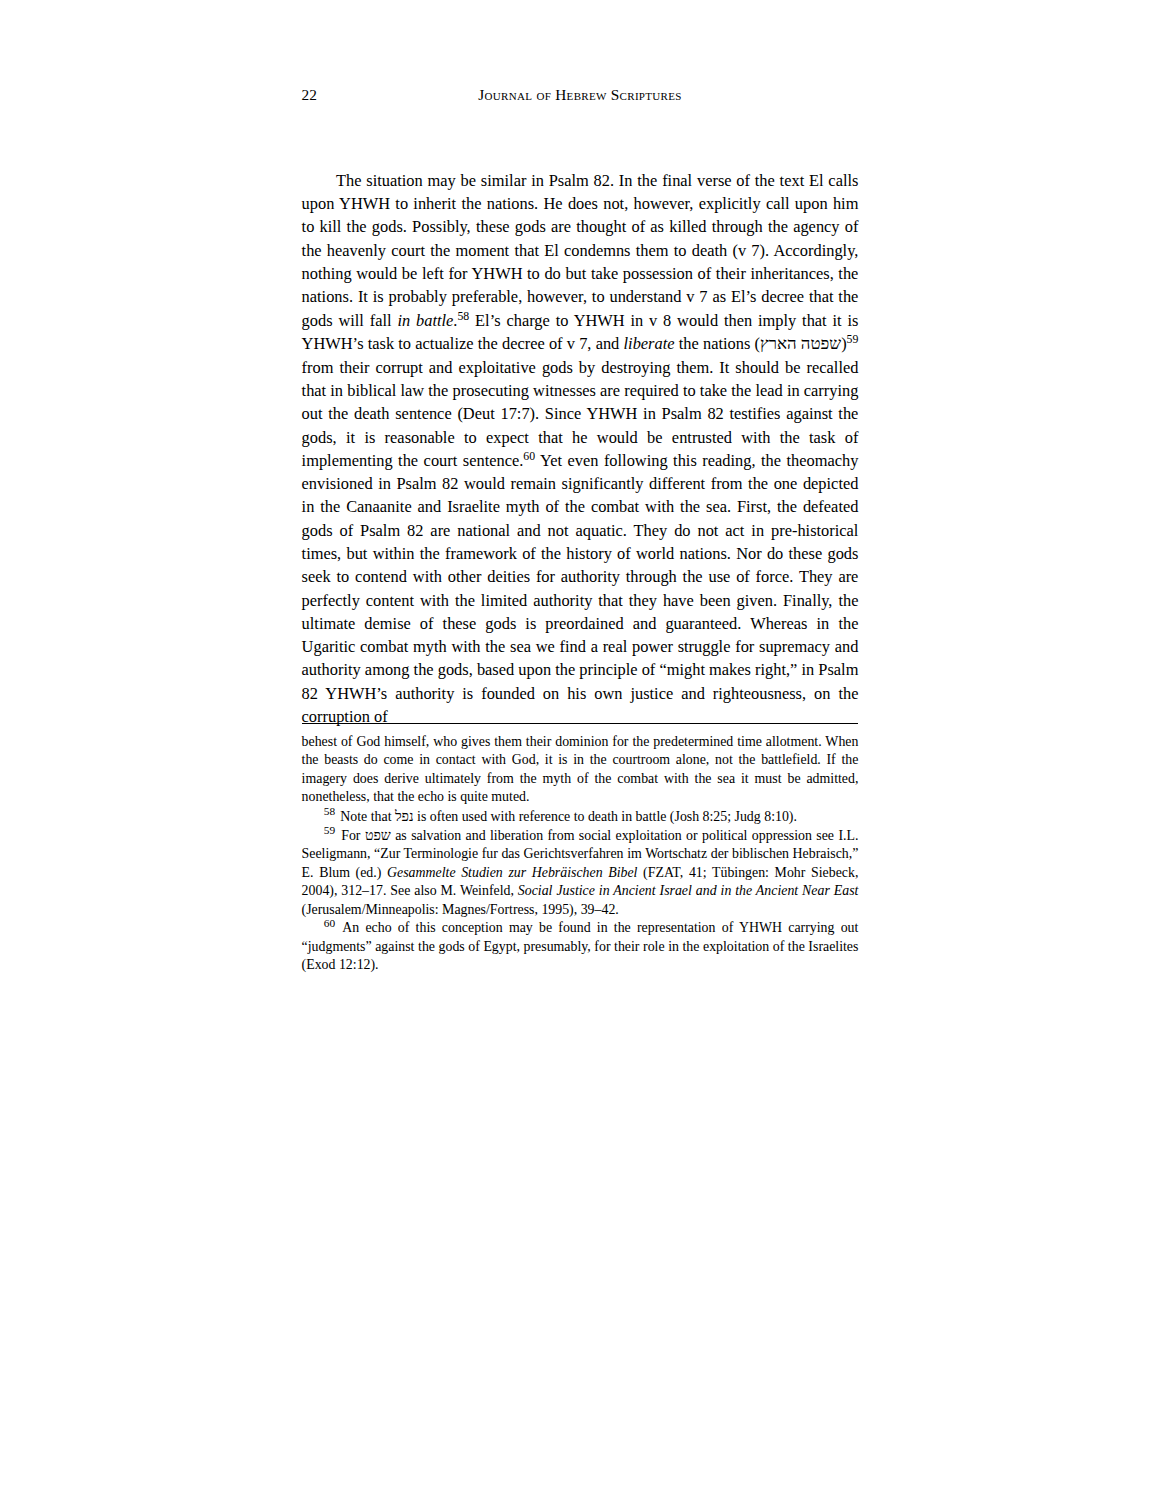22
Journal of Hebrew Scriptures
The situation may be similar in Psalm 82. In the final verse of the text El calls upon YHWH to inherit the nations. He does not, however, explicitly call upon him to kill the gods. Possibly, these gods are thought of as killed through the agency of the heavenly court the moment that El condemns them to death (v 7). Accordingly, nothing would be left for YHWH to do but take possession of their inheritances, the nations. It is probably preferable, however, to understand v 7 as El’s decree that the gods will fall in battle.58 El’s charge to YHWH in v 8 would then imply that it is YHWH’s task to actualize the decree of v 7, and liberate the nations (שפטה הארץ)59 from their corrupt and exploitative gods by destroying them. It should be recalled that in biblical law the prosecuting witnesses are required to take the lead in carrying out the death sentence (Deut 17:7). Since YHWH in Psalm 82 testifies against the gods, it is reasonable to expect that he would be entrusted with the task of implementing the court sentence.60 Yet even following this reading, the theomachy envisioned in Psalm 82 would remain significantly different from the one depicted in the Canaanite and Israelite myth of the combat with the sea. First, the defeated gods of Psalm 82 are national and not aquatic. They do not act in pre-historical times, but within the framework of the history of world nations. Nor do these gods seek to contend with other deities for authority through the use of force. They are perfectly content with the limited authority that they have been given. Finally, the ultimate demise of these gods is preordained and guaranteed. Whereas in the Ugaritic combat myth with the sea we find a real power struggle for supremacy and authority among the gods, based upon the principle of “might makes right,” in Psalm 82 YHWH’s authority is founded on his own justice and righteousness, on the corruption of
behest of God himself, who gives them their dominion for the predetermined time allotment. When the beasts do come in contact with God, it is in the courtroom alone, not the battlefield. If the imagery does derive ultimately from the myth of the combat with the sea it must be admitted, nonetheless, that the echo is quite muted.
58 Note that נפל is often used with reference to death in battle (Josh 8:25; Judg 8:10).
59 For שפט as salvation and liberation from social exploitation or political oppression see I.L. Seeligmann, “Zur Terminologie fur das Gerichtsverfahren im Wortschatz der biblischen Hebraisch,” E. Blum (ed.) Gesammelte Studien zur Hebräischen Bibel (FZAT, 41; Tübingen: Mohr Siebeck, 2004), 312–17. See also M. Weinfeld, Social Justice in Ancient Israel and in the Ancient Near East (Jerusalem/Minneapolis: Magnes/Fortress, 1995), 39–42.
60 An echo of this conception may be found in the representation of YHWH carrying out “judgments” against the gods of Egypt, presumably, for their role in the exploitation of the Israelites (Exod 12:12).